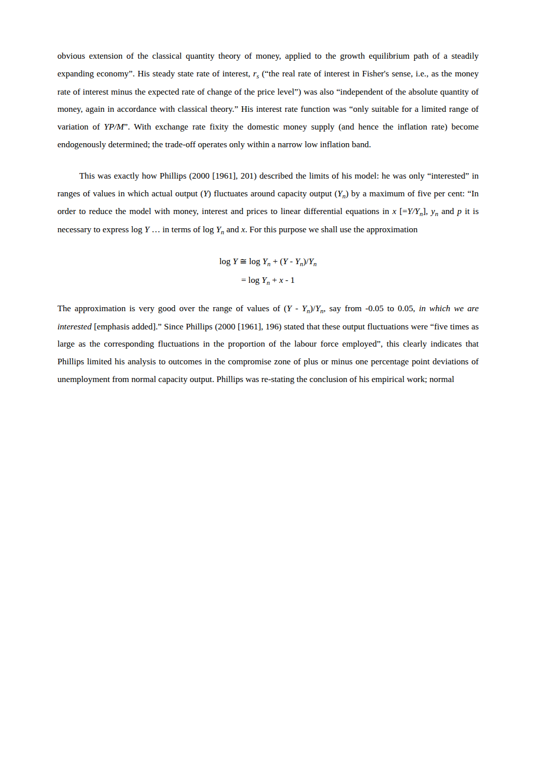obvious extension of the classical quantity theory of money, applied to the growth equilibrium path of a steadily expanding economy”. His steady state rate of interest, rs (“the real rate of interest in Fisher's sense, i.e., as the money rate of interest minus the expected rate of change of the price level”) was also “independent of the absolute quantity of money, again in accordance with classical theory.” His interest rate function was “only suitable for a limited range of variation of YP/M”. With exchange rate fixity the domestic money supply (and hence the inflation rate) become endogenously determined; the trade-off operates only within a narrow low inflation band.
This was exactly how Phillips (2000 [1961], 201) described the limits of his model: he was only “interested” in ranges of values in which actual output (Y) fluctuates around capacity output (Yn) by a maximum of five per cent: “In order to reduce the model with money, interest and prices to linear differential equations in x [=Y/Yn], yn and p it is necessary to express log Y … in terms of log Yn and x. For this purpose we shall use the approximation
log Y ≅ log Yn + (Y - Yn)/Yn
= log Yn + x - 1
The approximation is very good over the range of values of (Y - Yn)/Yn, say from -0.05 to 0.05, in which we are interested [emphasis added].” Since Phillips (2000 [1961], 196) stated that these output fluctuations were “five times as large as the corresponding fluctuations in the proportion of the labour force employed”, this clearly indicates that Phillips limited his analysis to outcomes in the compromise zone of plus or minus one percentage point deviations of unemployment from normal capacity output. Phillips was re-stating the conclusion of his empirical work; normal